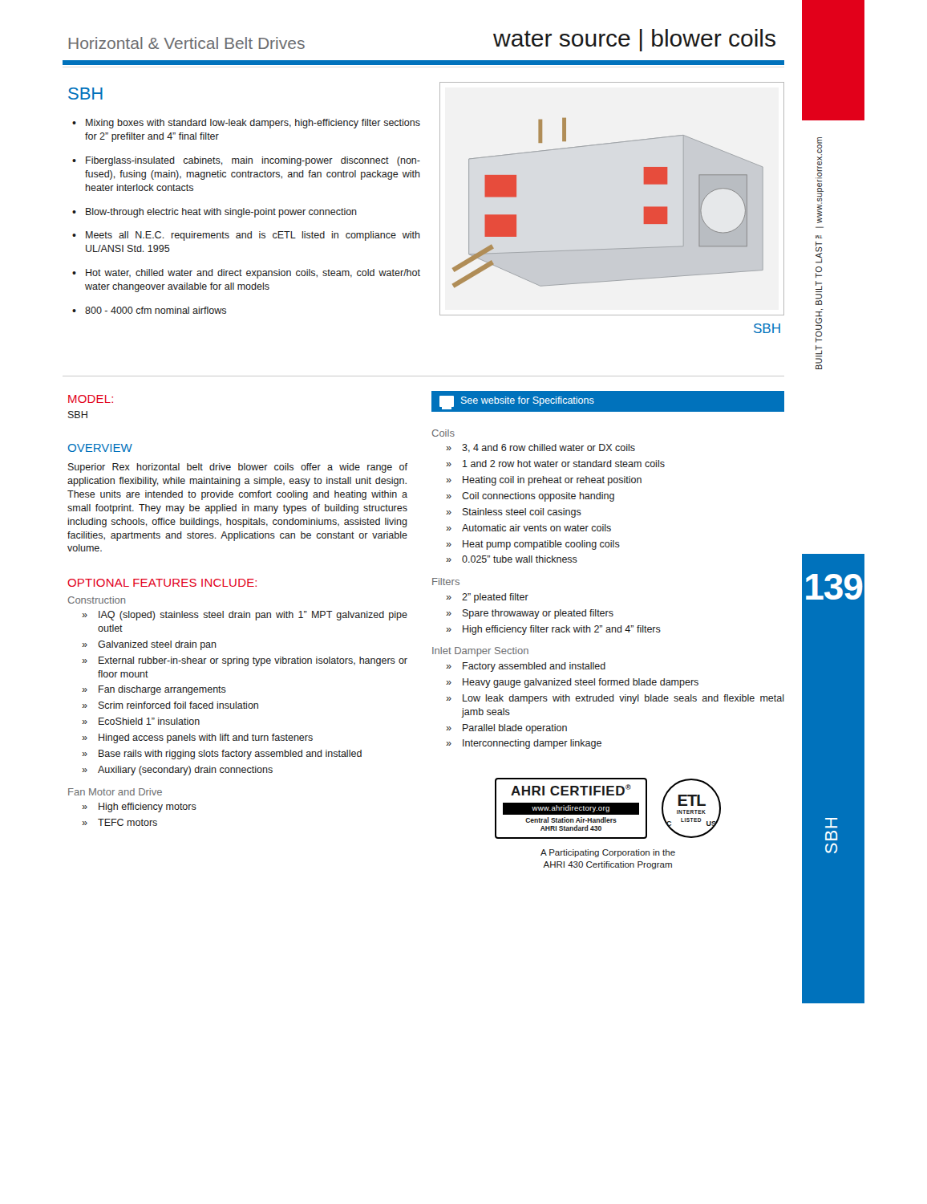BUILT TOUGH, BUILT TO LAST™ | www.superiorrex.com
139
SBH
Horizontal & Vertical Belt Drives
water source | blower coils
SBH
Mixing boxes with standard low-leak dampers, high-efficiency filter sections for 2” prefilter and 4” final filter
Fiberglass-insulated cabinets, main incoming-power disconnect (non-fused), fusing (main), magnetic contractors, and fan control package with heater interlock contacts
Blow-through electric heat with single-point power connection
Meets all N.E.C. requirements and is cETL listed in compliance with UL/ANSI Std. 1995
Hot water, chilled water and direct expansion coils, steam, cold water/hot water changeover available for all models
800 - 4000 cfm nominal airflows
SBH
MODEL:
SBH
OVERVIEW
Superior Rex horizontal belt drive blower coils offer a wide range of application flexibility, while maintaining a simple, easy to install unit design. These units are intended to provide comfort cooling and heating within a small footprint. They may be applied in many types of building structures including schools, office buildings, hospitals, condominiums, assisted living facilities, apartments and stores. Applications can be constant or variable volume.
OPTIONAL FEATURES INCLUDE:
Construction
IAQ (sloped) stainless steel drain pan with 1” MPT galvanized pipe outlet
Galvanized steel drain pan
External rubber-in-shear or spring type vibration isolators, hangers or floor mount
Fan discharge arrangements
Scrim reinforced foil faced insulation
EcoShield 1” insulation
Hinged access panels with lift and turn fasteners
Base rails with rigging slots factory assembled and installed
Auxiliary (secondary) drain connections
Fan Motor and Drive
High efficiency motors
TEFC motors
See website for Specifications
Coils
3, 4 and 6 row chilled water or DX coils
1 and 2 row hot water or standard steam coils
Heating coil in preheat or reheat position
Coil connections opposite handing
Stainless steel coil casings
Automatic air vents on water coils
Heat pump compatible cooling coils
0.025” tube wall thickness
Filters
2” pleated filter
Spare throwaway or pleated filters
High efficiency filter rack with 2” and 4” filters
Inlet Damper Section
Factory assembled and installed
Heavy gauge galvanized steel formed blade dampers
Low leak dampers with extruded vinyl blade seals and flexible metal jamb seals
Parallel blade operation
Interconnecting damper linkage
AHRI CERTIFIED®
www.ahridirectory.org
Central Station Air-Handlers
AHRI Standard 430
ETL INTERTEK LISTED C US
A Participating Corporation in the
AHRI 430 Certification Program